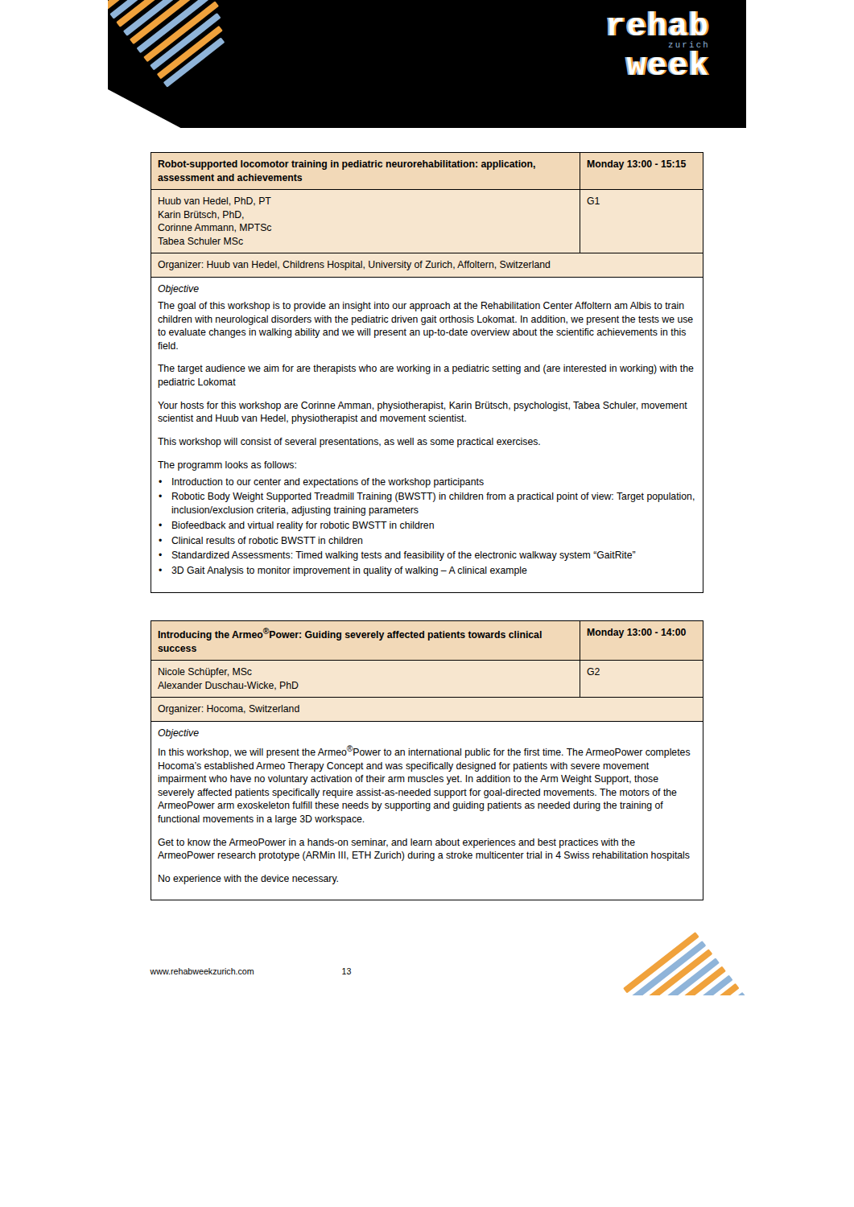rehab
zurich
week
| Robot-supported locomotor training in pediatric neurorehabilitation: application, assessment and achievements | Monday 13:00 - 15:15 |
| Huub van Hedel, PhD, PT Karin Brütsch, PhD, Corinne Ammann, MPTSc Tabea Schuler MSc | G1 |
| Organizer: Huub van Hedel, Childrens Hospital, University of Zurich, Affoltern, Switzerland |
| Objective The goal of this workshop is to provide an insight into our approach at the Rehabilitation Center Affoltern am Albis to train children with neurological disorders with the pediatric driven gait orthosis Lokomat. In addition, we present the tests we use to evaluate changes in walking ability and we will present an up-to-date overview about the scientific achievements in this field. The target audience we aim for are therapists who are working in a pediatric setting and (are interested in working) with the pediatric Lokomat Your hosts for this workshop are Corinne Amman, physiotherapist, Karin Brütsch, psychologist, Tabea Schuler, movement scientist and Huub van Hedel, physiotherapist and movement scientist. This workshop will consist of several presentations, as well as some practical exercises. The programm looks as follows: Introduction to our center and expectations of the workshop participants Robotic Body Weight Supported Treadmill Training (BWSTT) in children from a practical point of view: Target population, inclusion/exclusion criteria, adjusting training parameters Biofeedback and virtual reality for robotic BWSTT in children Clinical results of robotic BWSTT in children Standardized Assessments: Timed walking tests and feasibility of the electronic walkway system “GaitRite” 3D Gait Analysis to monitor improvement in quality of walking – A clinical example |
| Introducing the Armeo ® Power: Guiding severely affected patients towards clinical success | Monday 13:00 - 14:00 |
| Nicole Schüpfer, MSc Alexander Duschau-Wicke, PhD | G2 |
| Organizer: Hocoma, Switzerland |
| Objective In this workshop, we will present the Armeo ® Power to an international public for the first time. The ArmeoPower completes Hocoma’s established Armeo Therapy Concept and was specifically designed for patients with severe movement impairment who have no voluntary activation of their arm muscles yet. In addition to the Arm Weight Support, those severely affected patients specifically require assist-as-needed support for goal-directed movements. The motors of the ArmeoPower arm exoskeleton fulfill these needs by supporting and guiding patients as needed during the training of functional movements in a large 3D workspace. Get to know the ArmeoPower in a hands-on seminar, and learn about experiences and best practices with the ArmeoPower research prototype (ARMin III, ETH Zurich) during a stroke multicenter trial in 4 Swiss rehabilitation hospitals No experience with the device necessary. |
www.rehabweekzurich.com 13